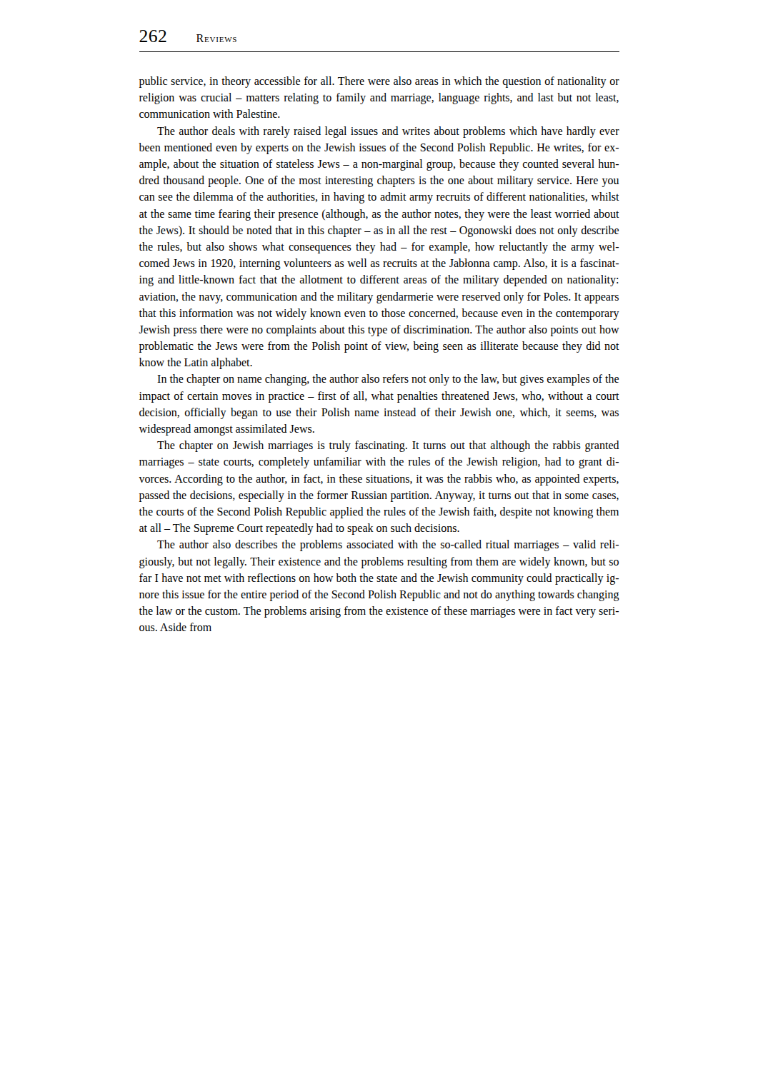262 Reviews
public service, in theory accessible for all. There were also areas in which the question of nationality or religion was crucial – matters relating to family and marriage, language rights, and last but not least, communication with Palestine.
The author deals with rarely raised legal issues and writes about problems which have hardly ever been mentioned even by experts on the Jewish issues of the Second Polish Republic. He writes, for example, about the situation of stateless Jews – a non-marginal group, because they counted several hundred thousand people. One of the most interesting chapters is the one about military service. Here you can see the dilemma of the authorities, in having to admit army recruits of different nationalities, whilst at the same time fearing their presence (although, as the author notes, they were the least worried about the Jews). It should be noted that in this chapter – as in all the rest – Ogonowski does not only describe the rules, but also shows what consequences they had – for example, how reluctantly the army welcomed Jews in 1920, interning volunteers as well as recruits at the Jabłonna camp. Also, it is a fascinating and little-known fact that the allotment to different areas of the military depended on nationality: aviation, the navy, communication and the military gendarmerie were reserved only for Poles. It appears that this information was not widely known even to those concerned, because even in the contemporary Jewish press there were no complaints about this type of discrimination. The author also points out how problematic the Jews were from the Polish point of view, being seen as illiterate because they did not know the Latin alphabet.
In the chapter on name changing, the author also refers not only to the law, but gives examples of the impact of certain moves in practice – first of all, what penalties threatened Jews, who, without a court decision, officially began to use their Polish name instead of their Jewish one, which, it seems, was widespread amongst assimilated Jews.
The chapter on Jewish marriages is truly fascinating. It turns out that although the rabbis granted marriages – state courts, completely unfamiliar with the rules of the Jewish religion, had to grant divorces. According to the author, in fact, in these situations, it was the rabbis who, as appointed experts, passed the decisions, especially in the former Russian partition. Anyway, it turns out that in some cases, the courts of the Second Polish Republic applied the rules of the Jewish faith, despite not knowing them at all – The Supreme Court repeatedly had to speak on such decisions.
The author also describes the problems associated with the so-called ritual marriages – valid religiously, but not legally. Their existence and the problems resulting from them are widely known, but so far I have not met with reflections on how both the state and the Jewish community could practically ignore this issue for the entire period of the Second Polish Republic and not do anything towards changing the law or the custom. The problems arising from the existence of these marriages were in fact very serious. Aside from